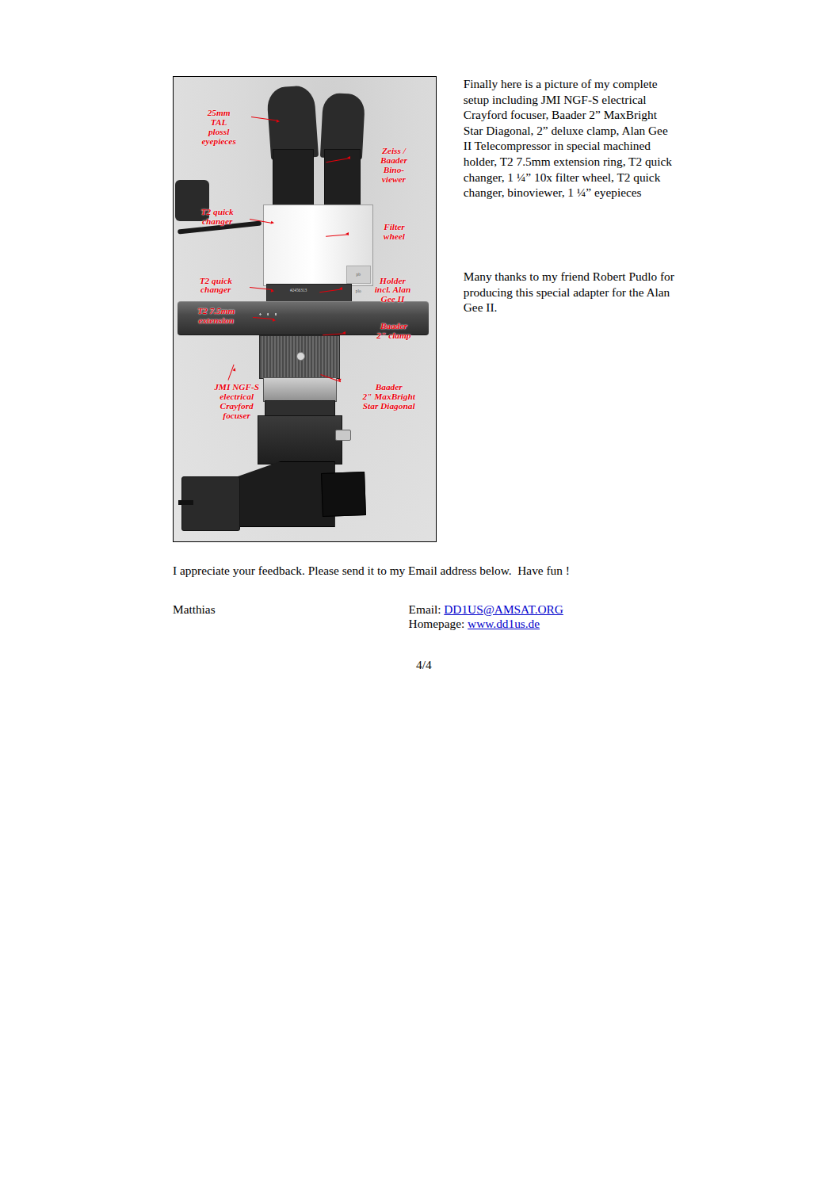pb
plo
#2456313
25mm
TAL
plossl
eyepieces
T2 quick
changer
T2 quick
changer
T2 7.5mm
extension
JMI NGF-S
electrical
Crayford
focuser
Zeiss /
Baader
Bino-
viewer
Filter
wheel
Holder
incl. Alan
Gee II
Baader
2" clamp
Baader
2" MaxBright
Star Diagonal
Finally here is a picture of my complete setup including JMI NGF-S electrical Crayford focuser, Baader 2” MaxBright Star Diagonal, 2” deluxe clamp, Alan Gee II Telecompressor in special machined holder, T2 7.5mm extension ring, T2 quick changer, 1 ¼” 10x filter wheel, T2 quick changer, binoviewer, 1 ¼” eyepieces
Many thanks to my friend Robert Pudlo for producing this special adapter for the Alan Gee II.
I appreciate your feedback. Please send it to my Email address below. Have fun !
Matthias
Email: DD1US@AMSAT.ORG
Homepage: www.dd1us.de
4/4